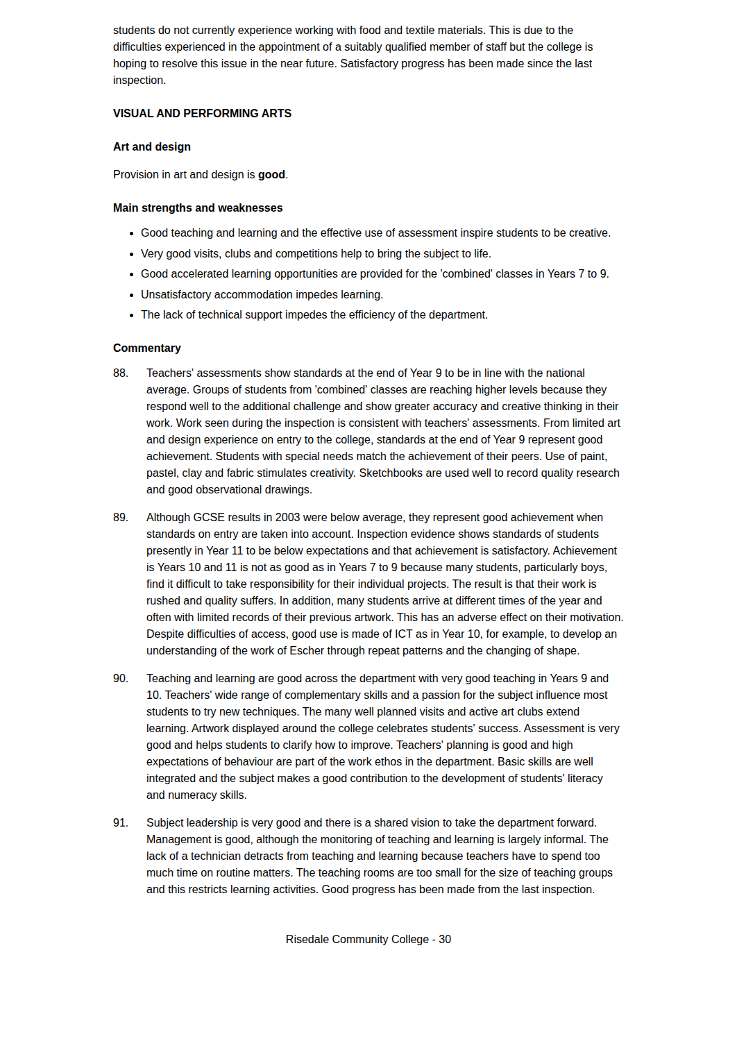students do not currently experience working with food and textile materials. This is due to the difficulties experienced in the appointment of a suitably qualified member of staff but the college is hoping to resolve this issue in the near future. Satisfactory progress has been made since the last inspection.
VISUAL AND PERFORMING ARTS
Art and design
Provision in art and design is good.
Main strengths and weaknesses
Good teaching and learning and the effective use of assessment inspire students to be creative.
Very good visits, clubs and competitions help to bring the subject to life.
Good accelerated learning opportunities are provided for the 'combined' classes in Years 7 to 9.
Unsatisfactory accommodation impedes learning.
The lack of technical support impedes the efficiency of the department.
Commentary
88.
Teachers' assessments show standards at the end of Year 9 to be in line with the national average. Groups of students from 'combined' classes are reaching higher levels because they respond well to the additional challenge and show greater accuracy and creative thinking in their work. Work seen during the inspection is consistent with teachers' assessments. From limited art and design experience on entry to the college, standards at the end of Year 9 represent good achievement. Students with special needs match the achievement of their peers. Use of paint, pastel, clay and fabric stimulates creativity. Sketchbooks are used well to record quality research and good observational drawings.
89.
Although GCSE results in 2003 were below average, they represent good achievement when standards on entry are taken into account. Inspection evidence shows standards of students presently in Year 11 to be below expectations and that achievement is satisfactory. Achievement is Years 10 and 11 is not as good as in Years 7 to 9 because many students, particularly boys, find it difficult to take responsibility for their individual projects. The result is that their work is rushed and quality suffers. In addition, many students arrive at different times of the year and often with limited records of their previous artwork. This has an adverse effect on their motivation. Despite difficulties of access, good use is made of ICT as in Year 10, for example, to develop an understanding of the work of Escher through repeat patterns and the changing of shape.
90.
Teaching and learning are good across the department with very good teaching in Years 9 and 10. Teachers' wide range of complementary skills and a passion for the subject influence most students to try new techniques. The many well planned visits and active art clubs extend learning. Artwork displayed around the college celebrates students' success. Assessment is very good and helps students to clarify how to improve. Teachers' planning is good and high expectations of behaviour are part of the work ethos in the department. Basic skills are well integrated and the subject makes a good contribution to the development of students' literacy and numeracy skills.
91.
Subject leadership is very good and there is a shared vision to take the department forward. Management is good, although the monitoring of teaching and learning is largely informal. The lack of a technician detracts from teaching and learning because teachers have to spend too much time on routine matters. The teaching rooms are too small for the size of teaching groups and this restricts learning activities. Good progress has been made from the last inspection.
Risedale Community College - 30